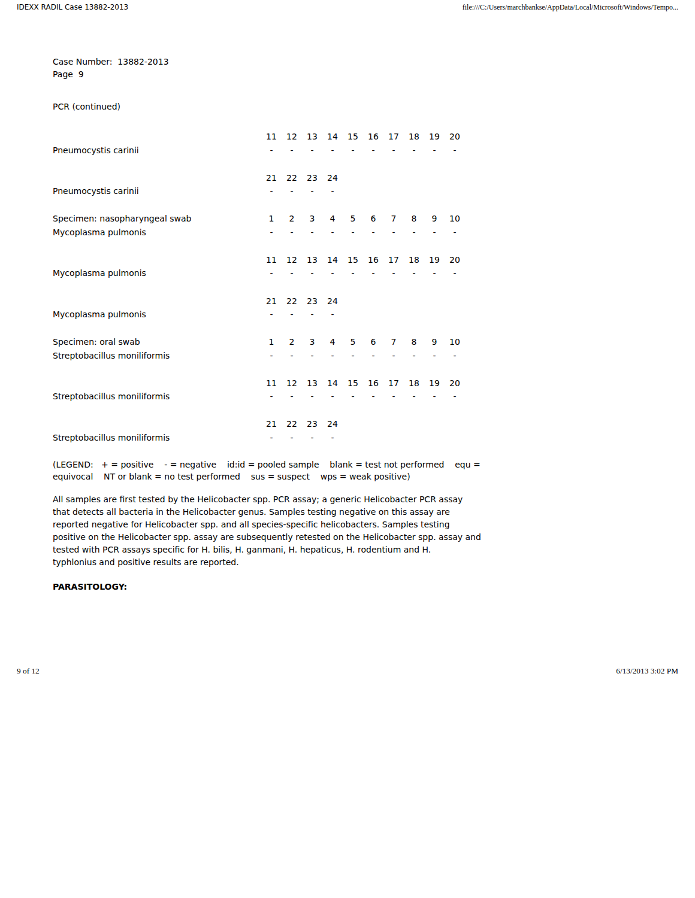IDEXX RADIL Case 13882-2013
file:///C:/Users/marchbankse/AppData/Local/Microsoft/Windows/Tempo...
Case Number: 13882-2013
Page 9
PCR (continued)
| | 11 | 12 | 13 | 14 | 15 | 16 | 17 | 18 | 19 | 20 |
| Pneumocystis carinii | - | - | - | - | - | - | - | - | - | - |
| | 21 | 22 | 23 | 24 |
| Pneumocystis carinii | - | - | - | - |
| Specimen: nasopharyngeal swab | 1 | 2 | 3 | 4 | 5 | 6 | 7 | 8 | 9 | 10 |
| Mycoplasma pulmonis | - | - | - | - | - | - | - | - | - | - |
| | 11 | 12 | 13 | 14 | 15 | 16 | 17 | 18 | 19 | 20 |
| Mycoplasma pulmonis | - | - | - | - | - | - | - | - | - | - |
| | 21 | 22 | 23 | 24 |
| Mycoplasma pulmonis | - | - | - | - |
| Specimen: oral swab | 1 | 2 | 3 | 4 | 5 | 6 | 7 | 8 | 9 | 10 |
| Streptobacillus moniliformis | - | - | - | - | - | - | - | - | - | - |
| | 11 | 12 | 13 | 14 | 15 | 16 | 17 | 18 | 19 | 20 |
| Streptobacillus moniliformis | - | - | - | - | - | - | - | - | - | - |
| | 21 | 22 | 23 | 24 |
| Streptobacillus moniliformis | - | - | - | - |
(LEGEND: + = positive - = negative id:id = pooled sample blank = test not performed equ =
equivocal NT or blank = no test performed sus = suspect wps = weak positive)
All samples are first tested by the Helicobacter spp. PCR assay; a generic Helicobacter PCR assay
that detects all bacteria in the Helicobacter genus. Samples testing negative on this assay are
reported negative for Helicobacter spp. and all species-specific helicobacters. Samples testing
positive on the Helicobacter spp. assay are subsequently retested on the Helicobacter spp. assay and
tested with PCR assays specific for H. bilis, H. ganmani, H. hepaticus, H. rodentium and H.
typhlonius and positive results are reported.
PARASITOLOGY:
9 of 12
6/13/2013 3:02 PM